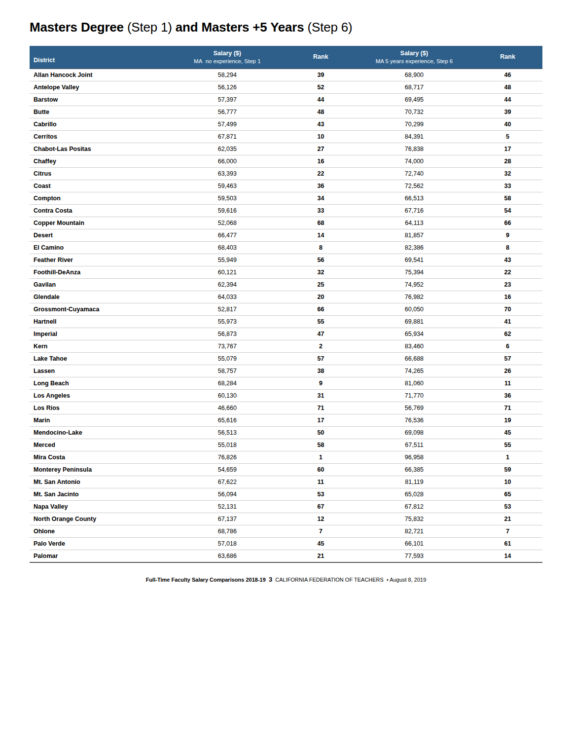Masters Degree (Step 1) and Masters +5 Years (Step 6)
| District | Salary ($) MA no experience, Step 1 | Rank | Salary ($) MA 5 years experience, Step 6 | Rank |
| --- | --- | --- | --- | --- |
| Allan Hancock Joint | 58,294 | 39 | 68,900 | 46 |
| Antelope Valley | 56,126 | 52 | 68,717 | 48 |
| Barstow | 57,397 | 44 | 69,495 | 44 |
| Butte | 56,777 | 48 | 70,732 | 39 |
| Cabrillo | 57,499 | 43 | 70,299 | 40 |
| Cerritos | 67,871 | 10 | 84,391 | 5 |
| Chabot-Las Positas | 62,035 | 27 | 76,838 | 17 |
| Chaffey | 66,000 | 16 | 74,000 | 28 |
| Citrus | 63,393 | 22 | 72,740 | 32 |
| Coast | 59,463 | 36 | 72,562 | 33 |
| Compton | 59,503 | 34 | 66,513 | 58 |
| Contra Costa | 59,616 | 33 | 67,716 | 54 |
| Copper Mountain | 52,068 | 68 | 64,113 | 66 |
| Desert | 66,477 | 14 | 81,857 | 9 |
| El Camino | 68,403 | 8 | 82,386 | 8 |
| Feather River | 55,949 | 56 | 69,541 | 43 |
| Foothill-DeAnza | 60,121 | 32 | 75,394 | 22 |
| Gavilan | 62,394 | 25 | 74,952 | 23 |
| Glendale | 64,033 | 20 | 76,982 | 16 |
| Grossmont-Cuyamaca | 52,817 | 66 | 60,050 | 70 |
| Hartnell | 55,973 | 55 | 69,881 | 41 |
| Imperial | 56,873 | 47 | 65,934 | 62 |
| Kern | 73,767 | 2 | 83,460 | 6 |
| Lake Tahoe | 55,079 | 57 | 66,688 | 57 |
| Lassen | 58,757 | 38 | 74,265 | 26 |
| Long Beach | 68,284 | 9 | 81,060 | 11 |
| Los Angeles | 60,130 | 31 | 71,770 | 36 |
| Los Rios | 46,660 | 71 | 56,769 | 71 |
| Marin | 65,616 | 17 | 76,536 | 19 |
| Mendocino-Lake | 56,513 | 50 | 69,098 | 45 |
| Merced | 55,018 | 58 | 67,511 | 55 |
| Mira Costa | 76,826 | 1 | 96,958 | 1 |
| Monterey Peninsula | 54,659 | 60 | 66,385 | 59 |
| Mt. San Antonio | 67,622 | 11 | 81,119 | 10 |
| Mt. San Jacinto | 56,094 | 53 | 65,028 | 65 |
| Napa Valley | 52,131 | 67 | 67,812 | 53 |
| North Orange County | 67,137 | 12 | 75,832 | 21 |
| Ohlone | 68,786 | 7 | 82,721 | 7 |
| Palo Verde | 57,018 | 45 | 66,101 | 61 |
| Palomar | 63,686 | 21 | 77,593 | 14 |
Full-Time Faculty Salary Comparisons 2018-19 3 CALIFORNIA FEDERATION OF TEACHERS • August 8, 2019